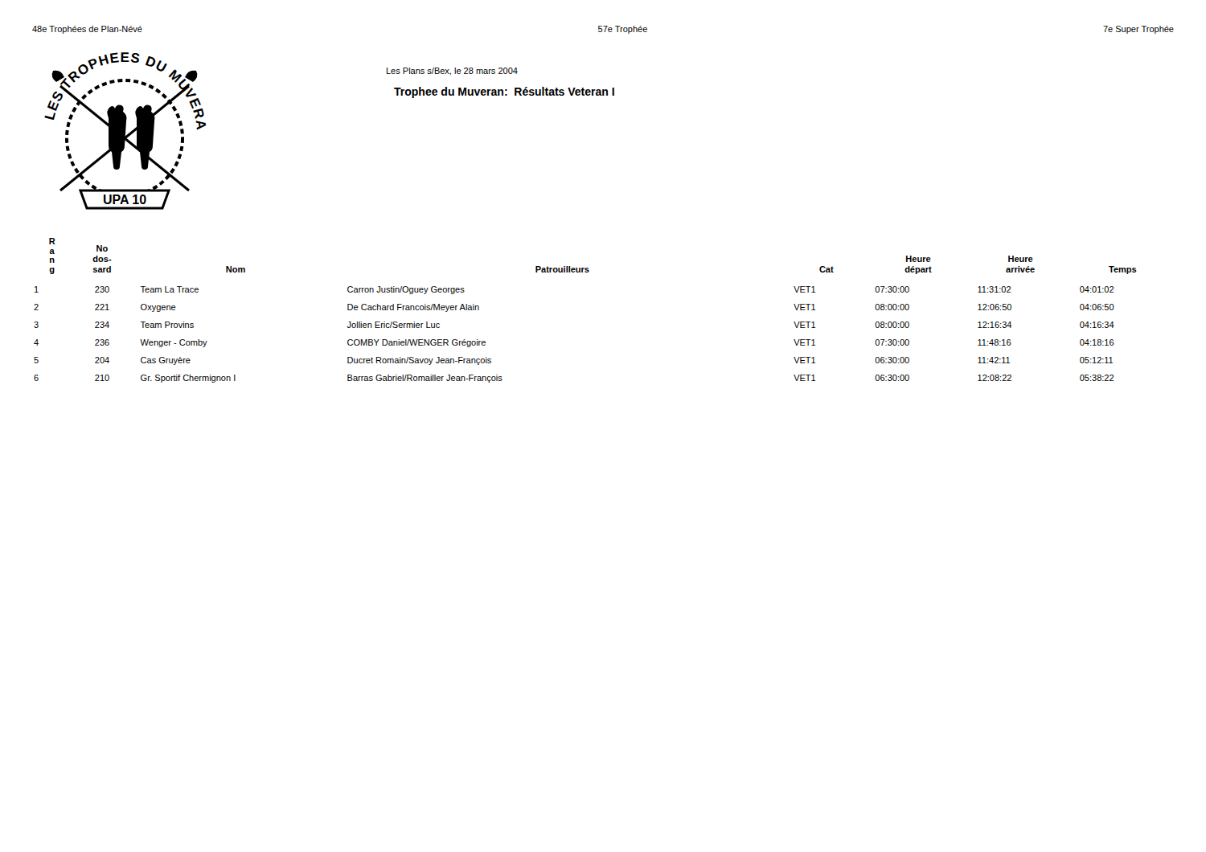48e Trophées de Plan-Névé
57e Trophée
7e Super Trophée
UPA 10 LES TROPHEES DU MUVERAN
Les Plans s/Bex, le 28 mars 2004
Trophee du Muveran: Résultats Veteran I
| R a n g | No dos- sard | Nom | Patrouilleurs | Cat | Heure départ | Heure arrivée | Temps |
| --- | --- | --- | --- | --- | --- | --- | --- |
| 1 | 230 | Team La Trace | Carron Justin/Oguey Georges | VET1 | 07:30:00 | 11:31:02 | 04:01:02 |
| 2 | 221 | Oxygene | De Cachard Francois/Meyer Alain | VET1 | 08:00:00 | 12:06:50 | 04:06:50 |
| 3 | 234 | Team Provins | Jollien Eric/Sermier Luc | VET1 | 08:00:00 | 12:16:34 | 04:16:34 |
| 4 | 236 | Wenger - Comby | COMBY Daniel/WENGER Grégoire | VET1 | 07:30:00 | 11:48:16 | 04:18:16 |
| 5 | 204 | Cas Gruyère | Ducret Romain/Savoy Jean-François | VET1 | 06:30:00 | 11:42:11 | 05:12:11 |
| 6 | 210 | Gr. Sportif Chermignon I | Barras Gabriel/Romailler Jean-François | VET1 | 06:30:00 | 12:08:22 | 05:38:22 |